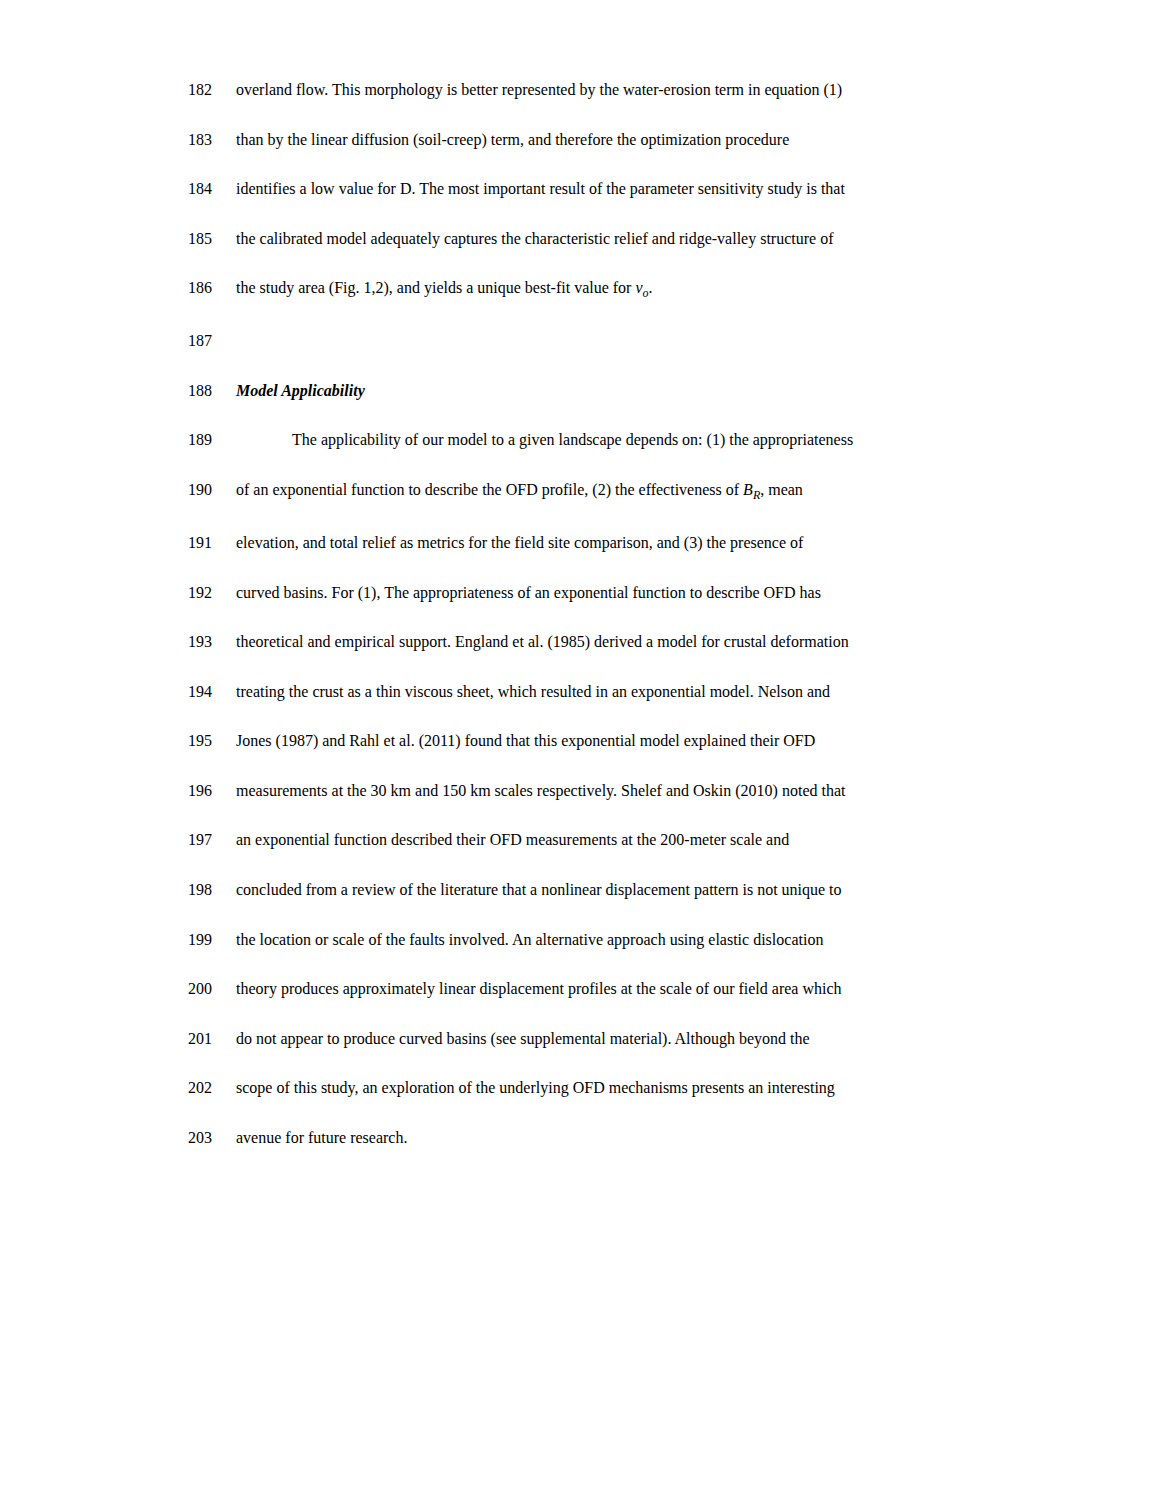overland flow. This morphology is better represented by the water-erosion term in equation (1)
than by the linear diffusion (soil-creep) term, and therefore the optimization procedure
identifies a low value for D. The most important result of the parameter sensitivity study is that
the calibrated model adequately captures the characteristic relief and ridge-valley structure of
the study area (Fig. 1,2), and yields a unique best-fit value for vo.
Model Applicability
The applicability of our model to a given landscape depends on: (1) the appropriateness
of an exponential function to describe the OFD profile, (2) the effectiveness of BR, mean
elevation, and total relief as metrics for the field site comparison, and (3) the presence of
curved basins. For (1), The appropriateness of an exponential function to describe OFD has
theoretical and empirical support. England et al. (1985) derived a model for crustal deformation
treating the crust as a thin viscous sheet, which resulted in an exponential model. Nelson and
Jones (1987) and Rahl et al. (2011) found that this exponential model explained their OFD
measurements at the 30 km and 150 km scales respectively. Shelef and Oskin (2010) noted that
an exponential function described their OFD measurements at the 200-meter scale and
concluded from a review of the literature that a nonlinear displacement pattern is not unique to
the location or scale of the faults involved. An alternative approach using elastic dislocation
theory produces approximately linear displacement profiles at the scale of our field area which
do not appear to produce curved basins (see supplemental material). Although beyond the
scope of this study, an exploration of the underlying OFD mechanisms presents an interesting
avenue for future research.